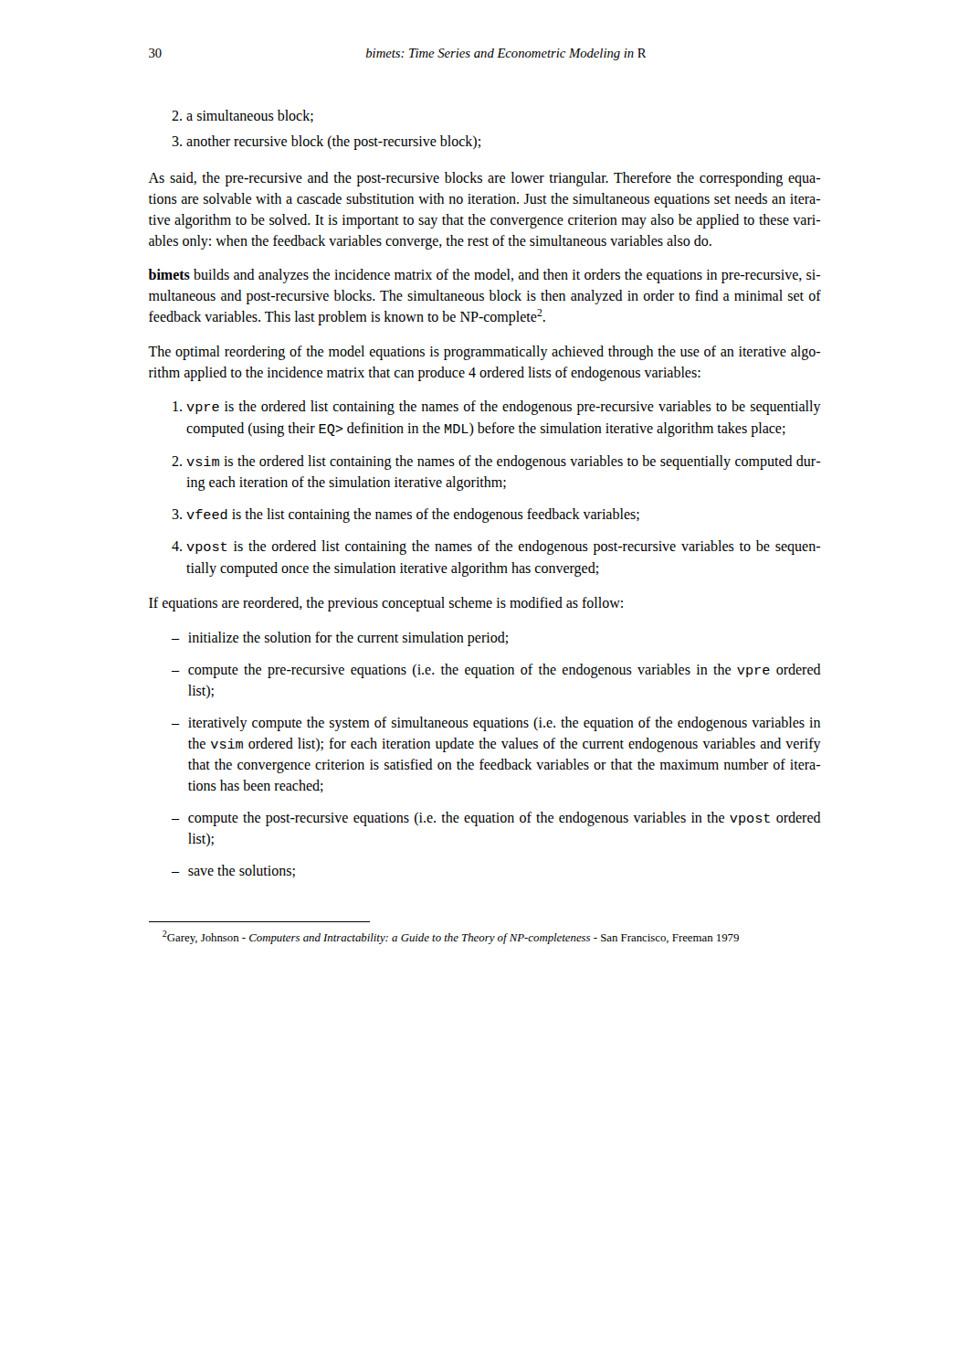30 bimets: Time Series and Econometric Modeling in R
a simultaneous block;
another recursive block (the post-recursive block);
As said, the pre-recursive and the post-recursive blocks are lower triangular. Therefore the corresponding equations are solvable with a cascade substitution with no iteration. Just the simultaneous equations set needs an iterative algorithm to be solved. It is important to say that the convergence criterion may also be applied to these variables only: when the feedback variables converge, the rest of the simultaneous variables also do.
bimets builds and analyzes the incidence matrix of the model, and then it orders the equations in pre-recursive, simultaneous and post-recursive blocks. The simultaneous block is then analyzed in order to find a minimal set of feedback variables. This last problem is known to be NP-complete2.
The optimal reordering of the model equations is programmatically achieved through the use of an iterative algorithm applied to the incidence matrix that can produce 4 ordered lists of endogenous variables:
vpre is the ordered list containing the names of the endogenous pre-recursive variables to be sequentially computed (using their EQ> definition in the MDL) before the simulation iterative algorithm takes place;
vsim is the ordered list containing the names of the endogenous variables to be sequentially computed during each iteration of the simulation iterative algorithm;
vfeed is the list containing the names of the endogenous feedback variables;
vpost is the ordered list containing the names of the endogenous post-recursive variables to be sequentially computed once the simulation iterative algorithm has converged;
If equations are reordered, the previous conceptual scheme is modified as follow:
initialize the solution for the current simulation period;
compute the pre-recursive equations (i.e. the equation of the endogenous variables in the vpre ordered list);
iteratively compute the system of simultaneous equations (i.e. the equation of the endogenous variables in the vsim ordered list); for each iteration update the values of the current endogenous variables and verify that the convergence criterion is satisfied on the feedback variables or that the maximum number of iterations has been reached;
compute the post-recursive equations (i.e. the equation of the endogenous variables in the vpost ordered list);
save the solutions;
2 Garey, Johnson - Computers and Intractability: a Guide to the Theory of NP-completeness - San Francisco, Freeman 1979